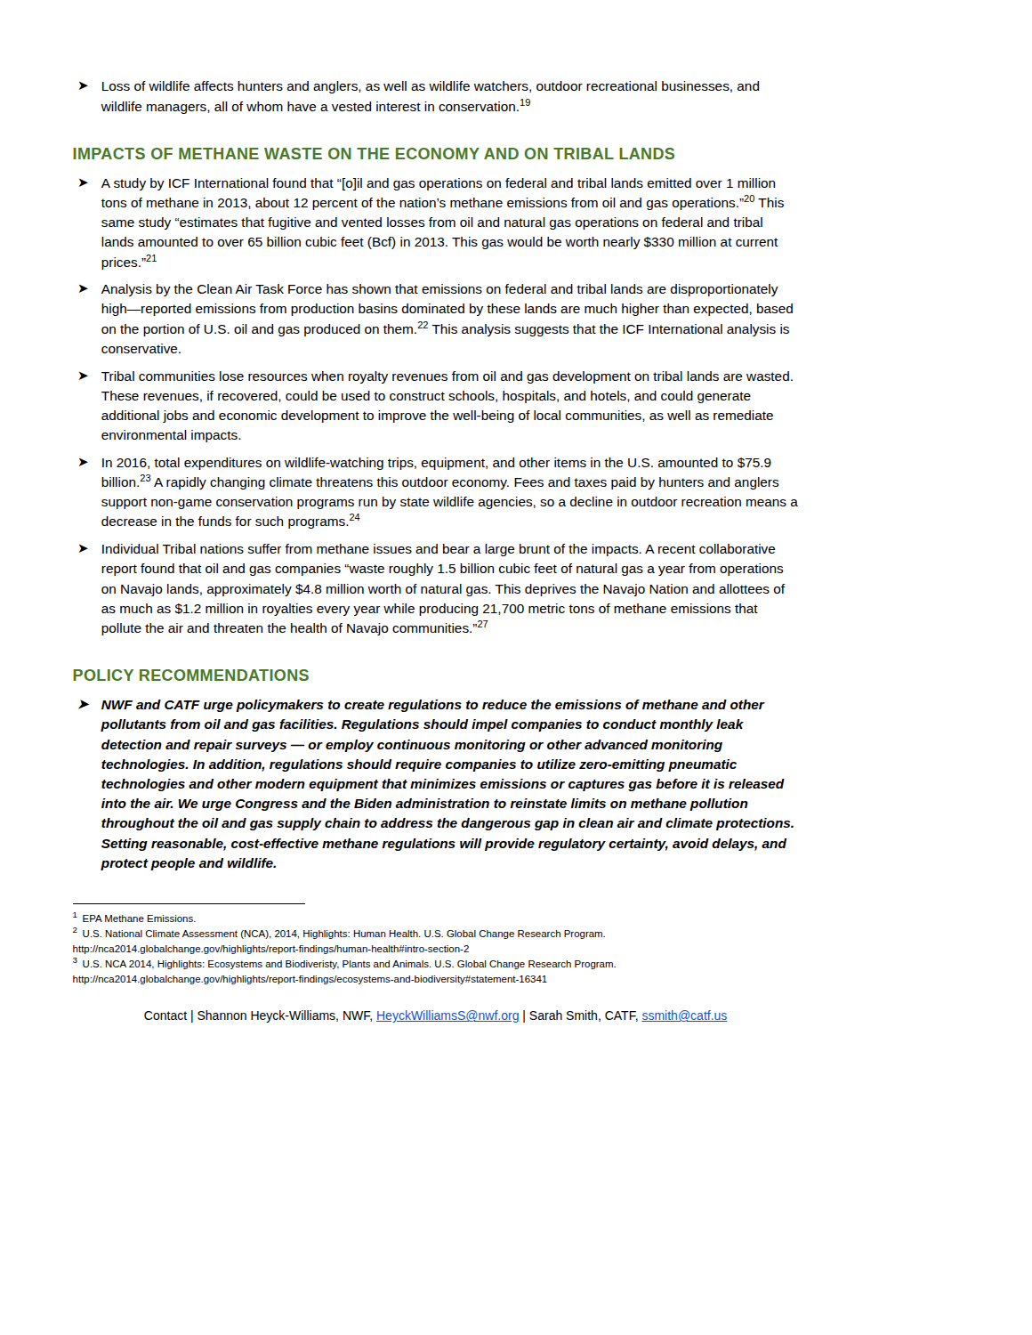Loss of wildlife affects hunters and anglers, as well as wildlife watchers, outdoor recreational businesses, and wildlife managers, all of whom have a vested interest in conservation.19
Impacts of Methane Waste on the Economy and on Tribal Lands
A study by ICF International found that “[o]il and gas operations on federal and tribal lands emitted over 1 million tons of methane in 2013, about 12 percent of the nation’s methane emissions from oil and gas operations.”20 This same study “estimates that fugitive and vented losses from oil and natural gas operations on federal and tribal lands amounted to over 65 billion cubic feet (Bcf) in 2013. This gas would be worth nearly $330 million at current prices.”21
Analysis by the Clean Air Task Force has shown that emissions on federal and tribal lands are disproportionately high—reported emissions from production basins dominated by these lands are much higher than expected, based on the portion of U.S. oil and gas produced on them.22 This analysis suggests that the ICF International analysis is conservative.
Tribal communities lose resources when royalty revenues from oil and gas development on tribal lands are wasted. These revenues, if recovered, could be used to construct schools, hospitals, and hotels, and could generate additional jobs and economic development to improve the well-being of local communities, as well as remediate environmental impacts.
In 2016, total expenditures on wildlife-watching trips, equipment, and other items in the U.S. amounted to $75.9 billion.23 A rapidly changing climate threatens this outdoor economy. Fees and taxes paid by hunters and anglers support non-game conservation programs run by state wildlife agencies, so a decline in outdoor recreation means a decrease in the funds for such programs.24
Individual Tribal nations suffer from methane issues and bear a large brunt of the impacts. A recent collaborative report found that oil and gas companies “waste roughly 1.5 billion cubic feet of natural gas a year from operations on Navajo lands, approximately $4.8 million worth of natural gas. This deprives the Navajo Nation and allottees of as much as $1.2 million in royalties every year while producing 21,700 metric tons of methane emissions that pollute the air and threaten the health of Navajo communities.”27
Policy Recommendations
NWF and CATF urge policymakers to create regulations to reduce the emissions of methane and other pollutants from oil and gas facilities. Regulations should impel companies to conduct monthly leak detection and repair surveys — or employ continuous monitoring or other advanced monitoring technologies. In addition, regulations should require companies to utilize zero-emitting pneumatic technologies and other modern equipment that minimizes emissions or captures gas before it is released into the air. We urge Congress and the Biden administration to reinstate limits on methane pollution throughout the oil and gas supply chain to address the dangerous gap in clean air and climate protections. Setting reasonable, cost-effective methane regulations will provide regulatory certainty, avoid delays, and protect people and wildlife.
1 EPA Methane Emissions.
2 U.S. National Climate Assessment (NCA), 2014, Highlights: Human Health. U.S. Global Change Research Program.
http://nca2014.globalchange.gov/highlights/report-findings/human-health#intro-section-2
3 U.S. NCA 2014, Highlights: Ecosystems and Biodiveristy, Plants and Animals. U.S. Global Change Research Program.
http://nca2014.globalchange.gov/highlights/report-findings/ecosystems-and-biodiversity#statement-16341
Contact | Shannon Heyck-Williams, NWF, HeyckWilliamsS@nwf.org | Sarah Smith, CATF, ssmith@catf.us